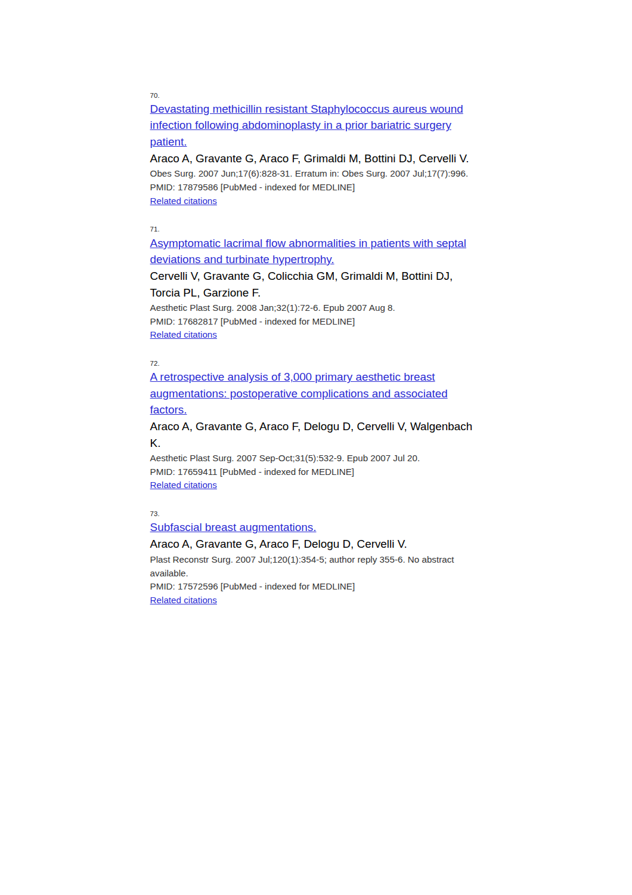70.
Devastating methicillin resistant Staphylococcus aureus wound infection following abdominoplasty in a prior bariatric surgery patient.
Araco A, Gravante G, Araco F, Grimaldi M, Bottini DJ, Cervelli V.
Obes Surg. 2007 Jun;17(6):828-31. Erratum in: Obes Surg. 2007 Jul;17(7):996.
PMID: 17879586 [PubMed - indexed for MEDLINE]
Related citations
71.
Asymptomatic lacrimal flow abnormalities in patients with septal deviations and turbinate hypertrophy.
Cervelli V, Gravante G, Colicchia GM, Grimaldi M, Bottini DJ, Torcia PL, Garzione F.
Aesthetic Plast Surg. 2008 Jan;32(1):72-6. Epub 2007 Aug 8.
PMID: 17682817 [PubMed - indexed for MEDLINE]
Related citations
72.
A retrospective analysis of 3,000 primary aesthetic breast augmentations: postoperative complications and associated factors.
Araco A, Gravante G, Araco F, Delogu D, Cervelli V, Walgenbach K.
Aesthetic Plast Surg. 2007 Sep-Oct;31(5):532-9. Epub 2007 Jul 20.
PMID: 17659411 [PubMed - indexed for MEDLINE]
Related citations
73.
Subfascial breast augmentations.
Araco A, Gravante G, Araco F, Delogu D, Cervelli V.
Plast Reconstr Surg. 2007 Jul;120(1):354-5; author reply 355-6. No abstract available.
PMID: 17572596 [PubMed - indexed for MEDLINE]
Related citations